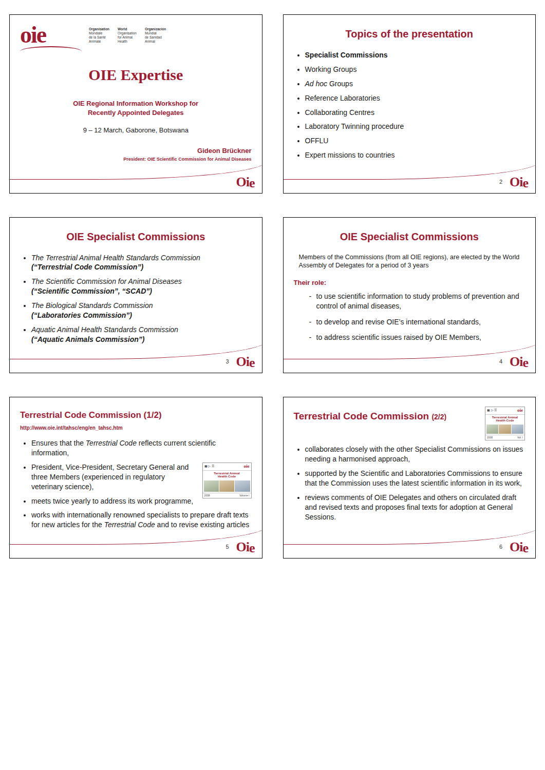oie
Organisation Mondiale
de la Santé
Animale
World Organisation
for Animal
Health
Organización Mundial
de Sanidad
Animal
OIE Expertise
OIE Regional Information Workshop for
Recently Appointed Delegates
9 – 12 March, Gaborone, Botswana
Gideon Brückner President: OIE Scientific Commission for Animal Diseases
Oie
Topics of the presentation
Specialist Commissions
Working Groups
Ad hoc Groups
Reference Laboratories
Collaborating Centres
Laboratory Twinning procedure
OFFLU
Expert missions to countries
2
Oie
OIE Specialist Commissions
The Terrestrial Animal Health Standards Commission
(“Terrestrial Code Commission”)
The Scientific Commission for Animal Diseases
(“Scientific Commission”, “SCAD”)
The Biological Standards Commission
(“Laboratories Commission”)
Aquatic Animal Health Standards Commission
(“Aquatic Animals Commission”)
3
Oie
OIE Specialist Commissions
Members of the Commissions (from all OIE regions), are elected by the World Assembly of Delegates for a period of 3 years
Their role:
to use scientific information to study problems of prevention and control of animal diseases,
to develop and revise OIE’s international standards,
to address scientific issues raised by OIE Members,
4
Oie
Terrestrial Code Commission (1/2)
http://www.oie.int/tahsc/eng/en_tahsc.htm
Ensures that the Terrestrial Code reflects current scientific information,
▦ ▷ ☰oie
Terrestrial Animal
Health Code
2008 Volume I
President, Vice-President, Secretary General and three Members (experienced in regulatory veterinary science),
meets twice yearly to address its work programme,
works with internationally renowned specialists to prepare draft texts for new articles for the Terrestrial Code and to revise existing articles
5
Oie
Terrestrial Code Commission (2/2)
▦ ▷ ☰oie
Terrestrial Animal
Health Code
2008 Vol. I
collaborates closely with the other Specialist Commissions on issues needing a harmonised approach,
supported by the Scientific and Laboratories Commissions to ensure that the Commission uses the latest scientific information in its work,
reviews comments of OIE Delegates and others on circulated draft and revised texts and proposes final texts for adoption at General Sessions.
6
Oie